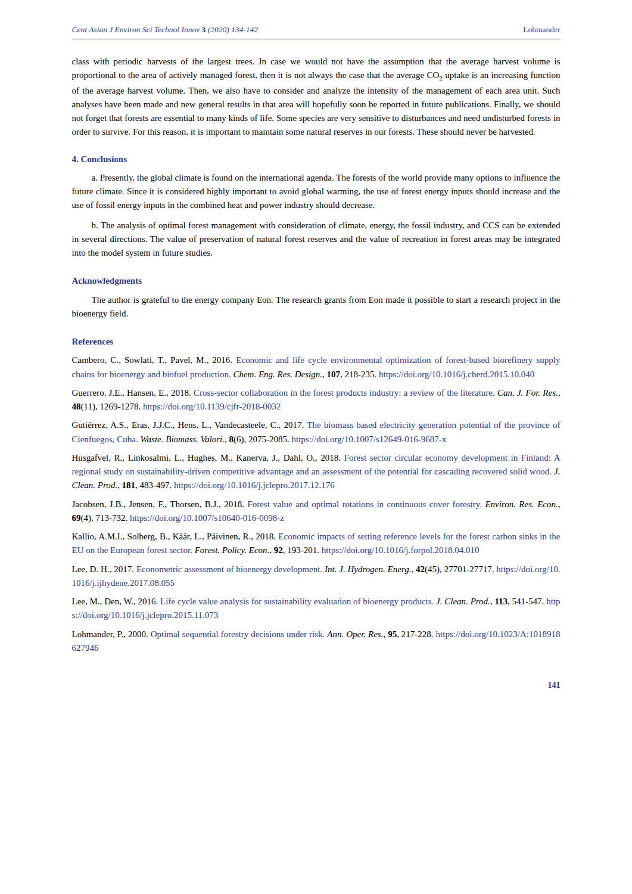Cent Asian J Environ Sci Technol Innov 3 (2020) 134-142
Lohmander
class with periodic harvests of the largest trees. In case we would not have the assumption that the average harvest volume is proportional to the area of actively managed forest, then it is not always the case that the average CO2 uptake is an increasing function of the average harvest volume. Then, we also have to consider and analyze the intensity of the management of each area unit. Such analyses have been made and new general results in that area will hopefully soon be reported in future publications. Finally, we should not forget that forests are essential to many kinds of life. Some species are very sensitive to disturbances and need undisturbed forests in order to survive. For this reason, it is important to maintain some natural reserves in our forests. These should never be harvested.
4. Conclusions
a. Presently, the global climate is found on the international agenda. The forests of the world provide many options to influence the future climate. Since it is considered highly important to avoid global warming, the use of forest energy inputs should increase and the use of fossil energy inputs in the combined heat and power industry should decrease.
b. The analysis of optimal forest management with consideration of climate, energy, the fossil industry, and CCS can be extended in several directions. The value of preservation of natural forest reserves and the value of recreation in forest areas may be integrated into the model system in future studies.
Acknowledgments
The author is grateful to the energy company Eon. The research grants from Eon made it possible to start a research project in the bioenergy field.
References
Cambero, C., Sowlati, T., Pavel, M., 2016. Economic and life cycle environmental optimization of forest-based biorefinery supply chains for bioenergy and biofuel production. Chem. Eng. Res. Design., 107, 218-235. https://doi.org/10.1016/j.cherd.2015.10.040
Guerrero, J.E., Hansen, E., 2018. Cross-sector collaboration in the forest products industry: a review of the literature. Can. J. For. Res., 48(11), 1269-1278. https://doi.org/10.1139/cjfr-2018-0032
Gutiérrez, A.S., Eras, J.J.C., Hens, L., Vandecasteele, C., 2017. The biomass based electricity generation potential of the province of Cienfuegos, Cuba. Waste. Biomass. Valori., 8(6), 2075-2085. https://doi.org/10.1007/s12649-016-9687-x
Husgafvel, R., Linkosalmi, L., Hughes, M., Kanerva, J., Dahl, O., 2018. Forest sector circular economy development in Finland: A regional study on sustainability-driven competitive advantage and an assessment of the potential for cascading recovered solid wood. J. Clean. Prod., 181, 483-497. https://doi.org/10.1016/j.jclepro.2017.12.176
Jacobsen, J.B., Jensen, F., Thorsen, B.J., 2018. Forest value and optimal rotations in continuous cover forestry. Environ. Res. Econ., 69(4), 713-732. https://doi.org/10.1007/s10640-016-0098-z
Kallio, A.M.I., Solberg, B., Käär, L., Päivinen, R., 2018. Economic impacts of setting reference levels for the forest carbon sinks in the EU on the European forest sector. Forest. Policy. Econ., 92, 193-201. https://doi.org/10.1016/j.forpol.2018.04.010
Lee, D. H., 2017. Econometric assessment of bioenergy development. Int. J. Hydrogen. Energ., 42(45), 27701-27717. https://doi.org/10.1016/j.ijhydene.2017.08.055
Lee, M., Den, W., 2016. Life cycle value analysis for sustainability evaluation of bioenergy products. J. Clean. Prod., 113, 541-547. https://doi.org/10.1016/j.jclepro.2015.11.073
Lohmander, P., 2000. Optimal sequential forestry decisions under risk. Ann. Oper. Res., 95, 217-228. https://doi.org/10.1023/A:1018918627946
141